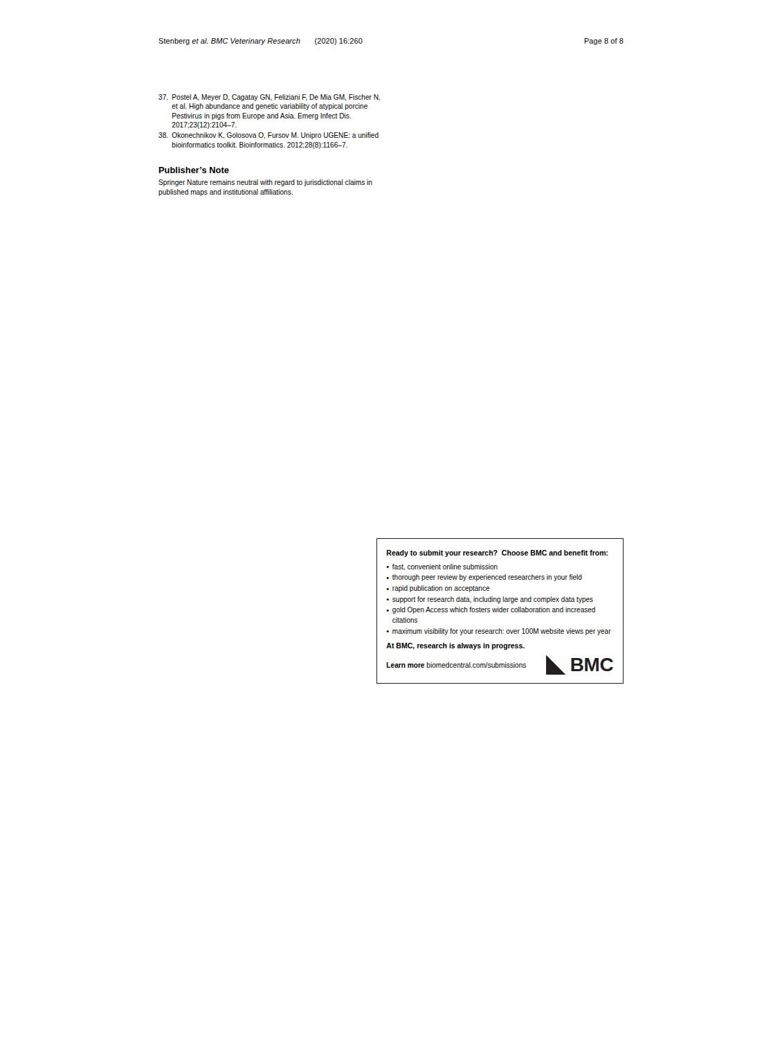Stenberg et al. BMC Veterinary Research (2020) 16:260
Page 8 of 8
37. Postel A, Meyer D, Cagatay GN, Feliziani F, De Mia GM, Fischer N, et al. High abundance and genetic variability of atypical porcine Pestivirus in pigs from Europe and Asia. Emerg Infect Dis. 2017;23(12):2104–7.
38. Okonechnikov K, Golosova O, Fursov M. Unipro UGENE: a unified bioinformatics toolkit. Bioinformatics. 2012;28(8):1166–7.
Publisher’s Note
Springer Nature remains neutral with regard to jurisdictional claims in published maps and institutional affiliations.
Ready to submit your research? Choose BMC and benefit from:
fast, convenient online submission
thorough peer review by experienced researchers in your field
rapid publication on acceptance
support for research data, including large and complex data types
gold Open Access which fosters wider collaboration and increased citations
maximum visibility for your research: over 100M website views per year
At BMC, research is always in progress.
Learn more biomedcentral.com/submissions
BMC